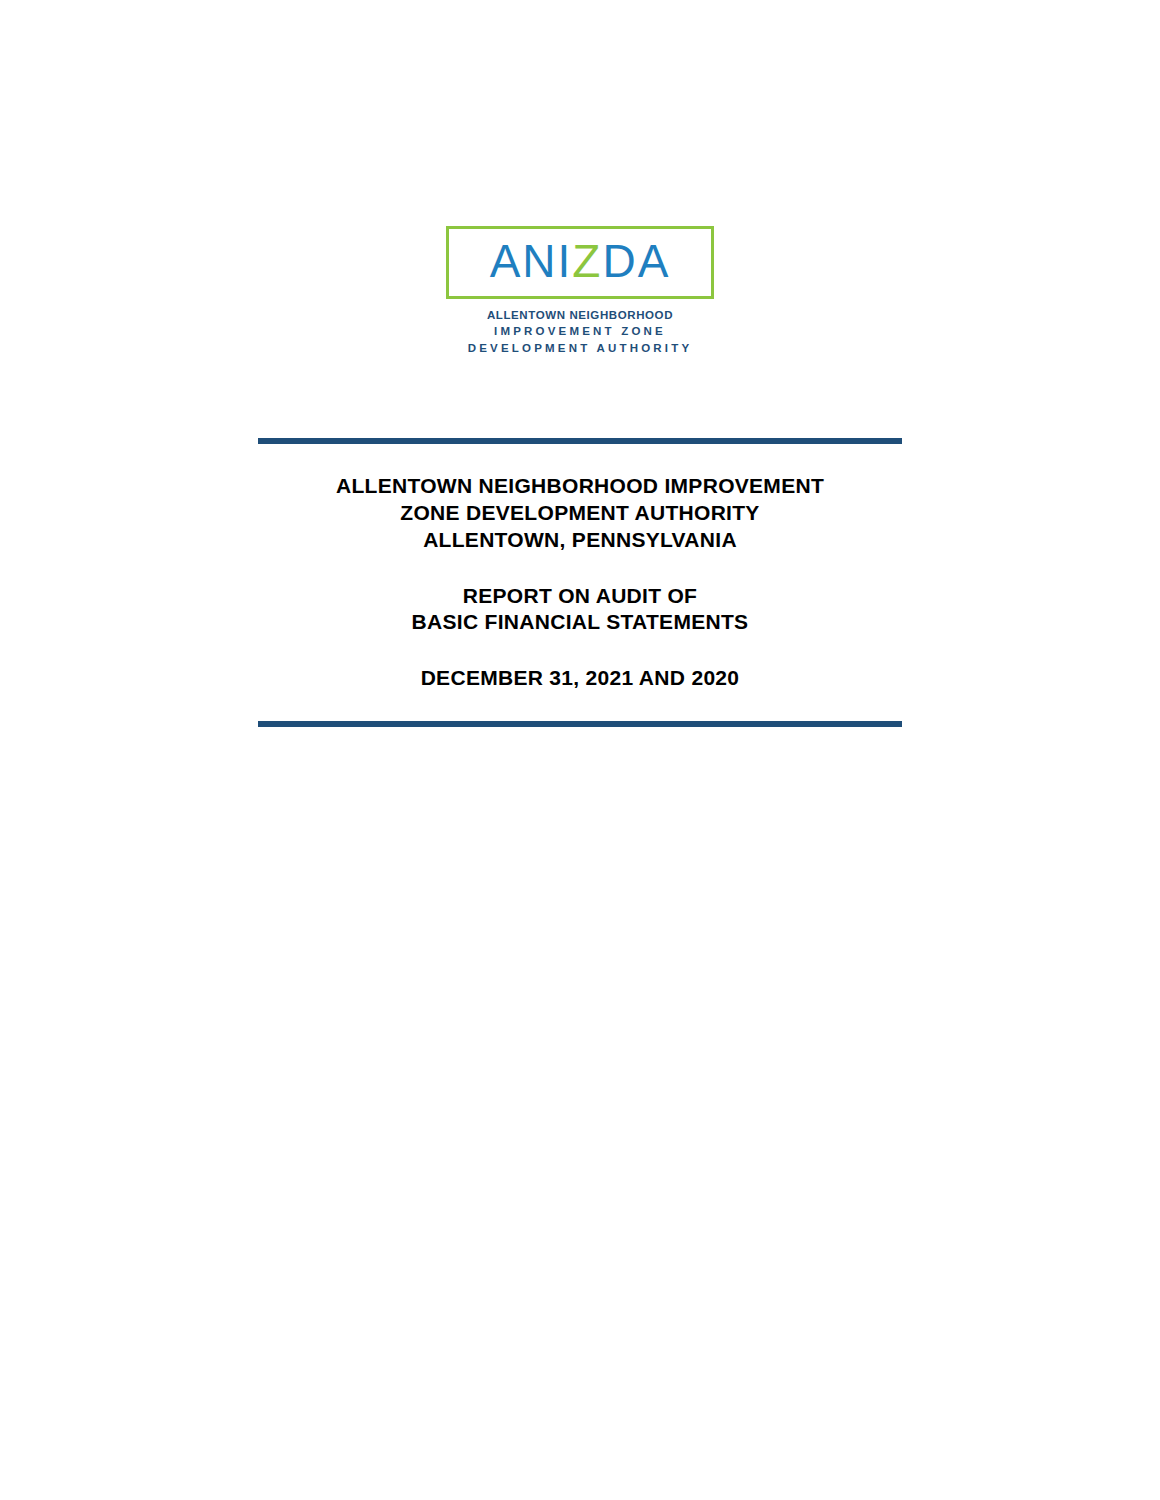ANIZDA
ALLENTOWN NEIGHBORHOOD
IMPROVEMENT ZONE
DEVELOPMENT AUTHORITY
ALLENTOWN NEIGHBORHOOD IMPROVEMENT
ZONE DEVELOPMENT AUTHORITY
ALLENTOWN, PENNSYLVANIA
REPORT ON AUDIT OF
BASIC FINANCIAL STATEMENTS
DECEMBER 31, 2021 AND 2020